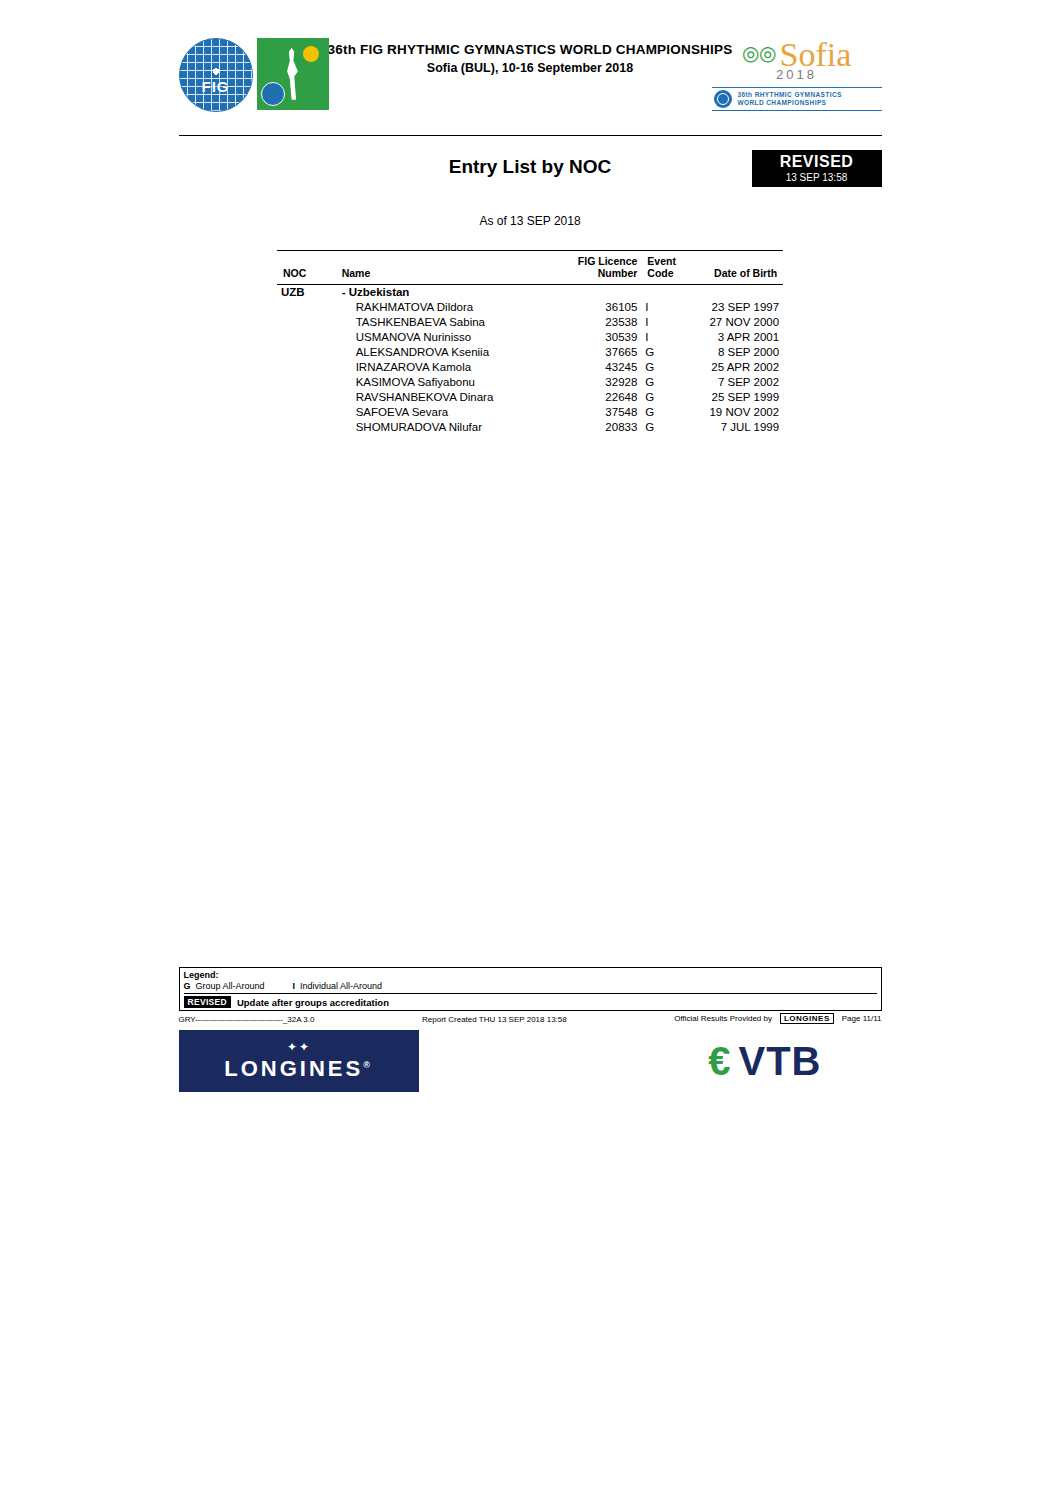FIG
36th FIG RHYTHMIC GYMNASTICS WORLD CHAMPIONSHIPS
Sofia (BUL), 10-16 September 2018
◎◎Sofia2018
36th RHYTHMIC GYMNASTICS WORLD CHAMPIONSHIPS
Entry List by NOC
REVISED
13 SEP 13:58
As of 13 SEP 2018
| NOC | Name | FIG Licence Number | Event Code | Date of Birth |
| --- | --- | --- | --- | --- |
| UZB | - Uzbekistan | | | |
| | RAKHMATOVA Dildora | 36105 | I | 23 SEP 1997 |
| | TASHKENBAEVA Sabina | 23538 | I | 27 NOV 2000 |
| | USMANOVA Nurinisso | 30539 | I | 3 APR 2001 |
| | ALEKSANDROVA Kseniia | 37665 | G | 8 SEP 2000 |
| | IRNAZAROVA Kamola | 43245 | G | 25 APR 2002 |
| | KASIMOVA Safiyabonu | 32928 | G | 7 SEP 2002 |
| | RAVSHANBEKOVA Dinara | 22648 | G | 25 SEP 1999 |
| | SAFOEVA Sevara | 37548 | G | 19 NOV 2002 |
| | SHOMURADOVA Nilufar | 20833 | G | 7 JUL 1999 |
Legend:
G Group All-Around
I Individual All-Around
REVISED Update after groups accreditation
GRY---------------------------------_32A 3.0
Report Created THU 13 SEP 2018 13:58
Official Results Provided by LONGINES Page 11/11
✦✦
LONGINES®
€ VTB